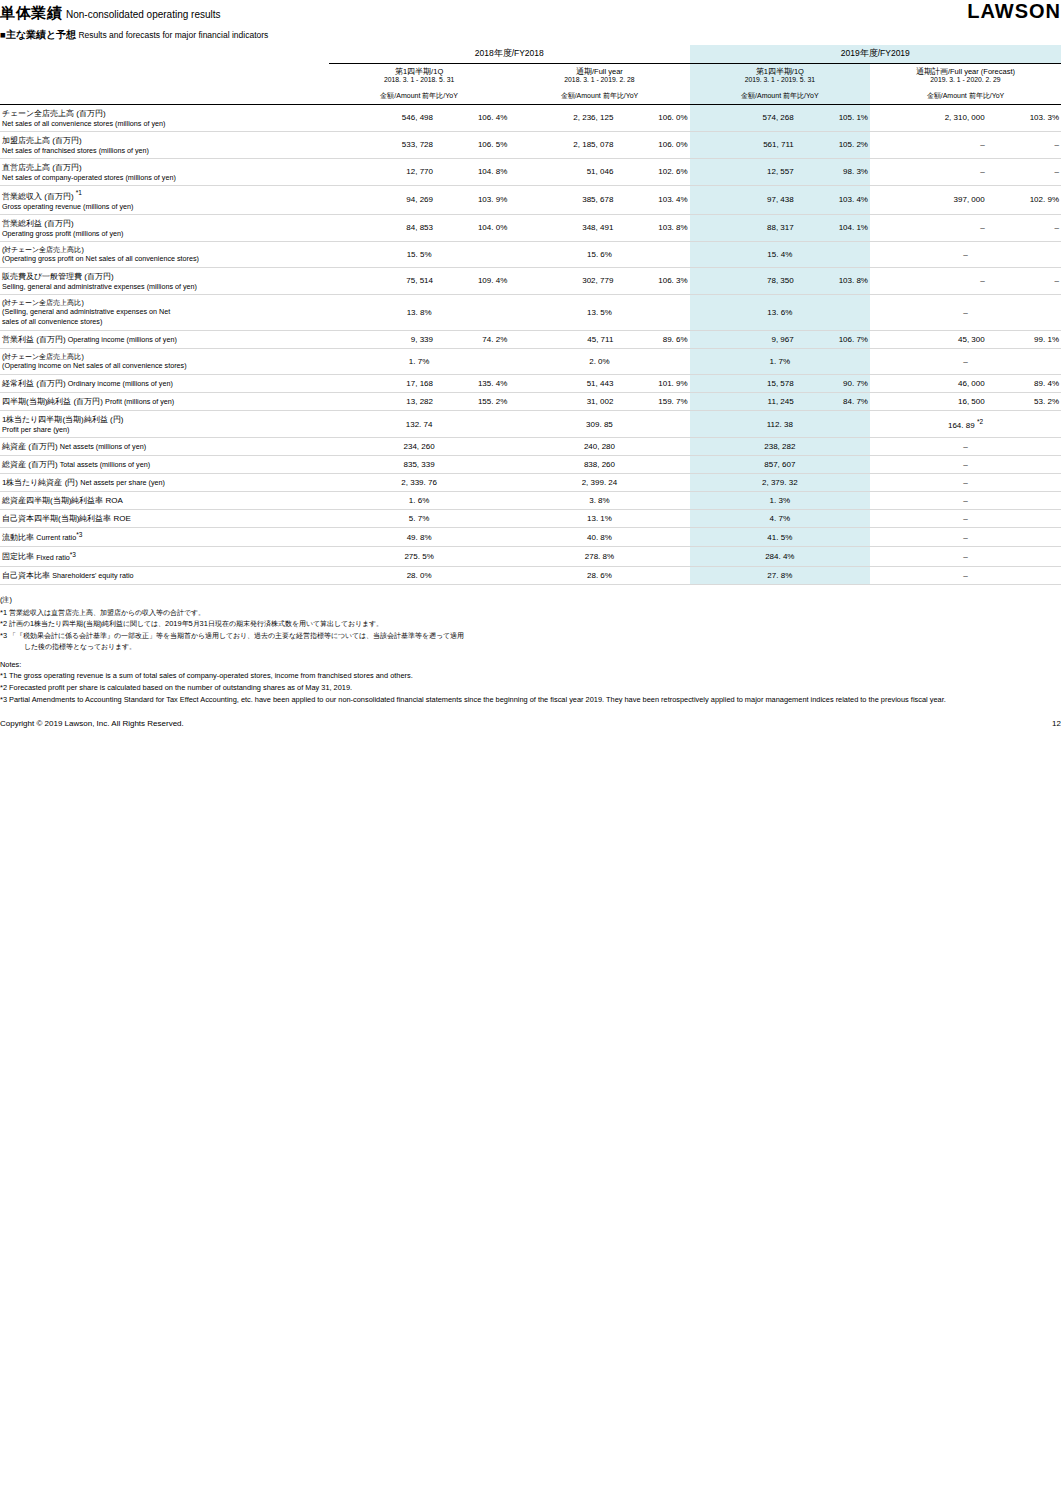単体業績 Non-consolidated operating results
LAWSON
■主な業績と予想 Results and forecasts for major financial indicators
| | 2018年度/FY2018 | 2019年度/FY2019 |
| --- | --- | --- |
| | 第1四半期/1Q 2018. 3. 1 - 2018. 5. 31 | 通期/Full year 2018. 3. 1 - 2019. 2. 28 | 第1四半期/1Q 2019. 3. 1 - 2019. 5. 31 | 通期計画/Full year (Forecast) 2019. 3. 1 - 2020. 2. 29 |
| | 金額/Amount 前年比/YoY | 金額/Amount 前年比/YoY | 金額/Amount 前年比/YoY | 金額/Amount 前年比/YoY |
| チェーン全店売上高 (百万円) Net sales of all convenience stores (millions of yen) | 546, 498 | 106. 4% | 2, 236, 125 | 106. 0% | 574, 268 | 105. 1% | 2, 310, 000 | 103. 3% |
| 加盟店売上高 (百万円) Net sales of franchised stores (millions of yen) | 533, 728 | 106. 5% | 2, 185, 078 | 106. 0% | 561, 711 | 105. 2% | – | – |
| 直営店売上高 (百万円) Net sales of company-operated stores (millions of yen) | 12, 770 | 104. 8% | 51, 046 | 102. 6% | 12, 557 | 98. 3% | – | – |
| 営業総収入 (百万円) *1 Gross operating revenue (millions of yen) | 94, 269 | 103. 9% | 385, 678 | 103. 4% | 97, 438 | 103. 4% | 397, 000 | 102. 9% |
| 営業総利益 (百万円) Operating gross profit (millions of yen) | 84, 853 | 104. 0% | 348, 491 | 103. 8% | 88, 317 | 104. 1% | – | – |
| (対チェーン全店売上高比) (Operating gross profit on Net sales of all convenience stores) | 15. 5% | 15. 6% | 15. 4% | – |
| 販売費及び一般管理費 (百万円) Selling, general and administrative expenses (millions of yen) | 75, 514 | 109. 4% | 302, 779 | 106. 3% | 78, 350 | 103. 8% | – | – |
| (対チェーン全店売上高比) (Selling, general and administrative expenses on Net sales of all convenience stores) | 13. 8% | 13. 5% | 13. 6% | – |
| 営業利益 (百万円) Operating income (millions of yen) | 9, 339 | 74. 2% | 45, 711 | 89. 6% | 9, 967 | 106. 7% | 45, 300 | 99. 1% |
| (対チェーン全店売上高比) (Operating income on Net sales of all convenience stores) | 1. 7% | 2. 0% | 1. 7% | – |
| 経常利益 (百万円) Ordinary income (millions of yen) | 17, 168 | 135. 4% | 51, 443 | 101. 9% | 15, 578 | 90. 7% | 46, 000 | 89. 4% |
| 四半期(当期)純利益 (百万円) Profit (millions of yen) | 13, 282 | 155. 2% | 31, 002 | 159. 7% | 11, 245 | 84. 7% | 16, 500 | 53. 2% |
| 1株当たり四半期(当期)純利益 (円) Profit per share (yen) | 132. 74 | 309. 85 | 112. 38 | 164. 89 *2 |
| 純資産 (百万円) Net assets (millions of yen) | 234, 260 | 240, 280 | 238, 282 | – |
| 総資産 (百万円) Total assets (millions of yen) | 835, 339 | 838, 260 | 857, 607 | – |
| 1株当たり純資産 (円) Net assets per share (yen) | 2, 339. 76 | 2, 399. 24 | 2, 379. 32 | – |
| 総資産四半期(当期)純利益率 ROA | 1. 6% | 3. 8% | 1. 3% | – |
| 自己資本四半期(当期)純利益率 ROE | 5. 7% | 13. 1% | 4. 7% | – |
| 流動比率 Current ratio *3 | 49. 8% | 40. 8% | 41. 5% | – |
| 固定比率 Fixed ratio *3 | 275. 5% | 278. 8% | 284. 4% | – |
| 自己資本比率 Shareholders' equity ratio | 28. 0% | 28. 6% | 27. 8% | – |
(注)
*1 営業総収入は直営店売上高、加盟店からの収入等の合計です。
*2 計画の1株当たり四半期(当期)純利益に関しては、2019年5月31日現在の期末発行済株式数を用いて算出しております。
*3 「『税効果会計に係る会計基準』の一部改正」等を当期首から適用しており、過去の主要な経営指標等については、当該会計基準等を遡って適用
した後の指標等となっております。
Notes:
*1 The gross operating revenue is a sum of total sales of company-operated stores, income from franchised stores and others.
*2 Forecasted profit per share is calculated based on the number of outstanding shares as of May 31, 2019.
*3 Partial Amendments to Accounting Standard for Tax Effect Accounting, etc. have been applied to our non-consolidated financial statements since the beginning of the fiscal year 2019. They have been retrospectively applied to major management indices related to the previous fiscal year.
Copyright © 2019 Lawson, Inc. All Rights Reserved.
12